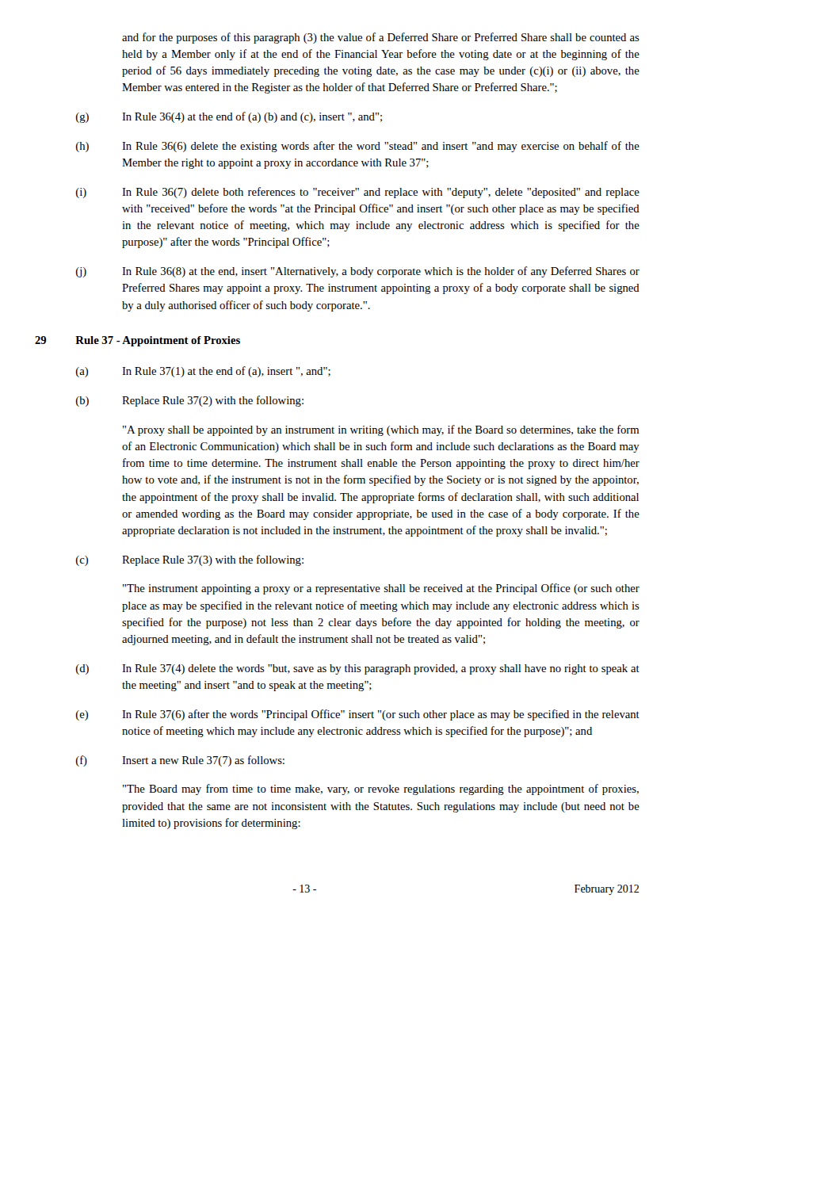and for the purposes of this paragraph (3) the value of a Deferred Share or Preferred Share shall be counted as held by a Member only if at the end of the Financial Year before the voting date or at the beginning of the period of 56 days immediately preceding the voting date, as the case may be under (c)(i) or (ii) above, the Member was entered in the Register as the holder of that Deferred Share or Preferred Share.";
(g)
In Rule 36(4) at the end of (a) (b) and (c), insert ", and";
(h)
In Rule 36(6) delete the existing words after the word "stead" and insert "and may exercise on behalf of the Member the right to appoint a proxy in accordance with Rule 37";
(i)
In Rule 36(7) delete both references to "receiver" and replace with "deputy", delete "deposited" and replace with "received" before the words "at the Principal Office" and insert "(or such other place as may be specified in the relevant notice of meeting, which may include any electronic address which is specified for the purpose)" after the words "Principal Office";
(j)
In Rule 36(8) at the end, insert "Alternatively, a body corporate which is the holder of any Deferred Shares or Preferred Shares may appoint a proxy. The instrument appointing a proxy of a body corporate shall be signed by a duly authorised officer of such body corporate.".
29 Rule 37 - Appointment of Proxies
(a)
In Rule 37(1) at the end of (a), insert ", and";
(b)
Replace Rule 37(2) with the following:
"A proxy shall be appointed by an instrument in writing (which may, if the Board so determines, take the form of an Electronic Communication) which shall be in such form and include such declarations as the Board may from time to time determine. The instrument shall enable the Person appointing the proxy to direct him/her how to vote and, if the instrument is not in the form specified by the Society or is not signed by the appointor, the appointment of the proxy shall be invalid. The appropriate forms of declaration shall, with such additional or amended wording as the Board may consider appropriate, be used in the case of a body corporate. If the appropriate declaration is not included in the instrument, the appointment of the proxy shall be invalid.";
(c)
Replace Rule 37(3) with the following:
"The instrument appointing a proxy or a representative shall be received at the Principal Office (or such other place as may be specified in the relevant notice of meeting which may include any electronic address which is specified for the purpose) not less than 2 clear days before the day appointed for holding the meeting, or adjourned meeting, and in default the instrument shall not be treated as valid";
(d)
In Rule 37(4) delete the words "but, save as by this paragraph provided, a proxy shall have no right to speak at the meeting" and insert "and to speak at the meeting";
(e)
In Rule 37(6) after the words "Principal Office" insert "(or such other place as may be specified in the relevant notice of meeting which may include any electronic address which is specified for the purpose)"; and
(f)
Insert a new Rule 37(7) as follows:
"The Board may from time to time make, vary, or revoke regulations regarding the appointment of proxies, provided that the same are not inconsistent with the Statutes. Such regulations may include (but need not be limited to) provisions for determining:
- 13 -
February 2012